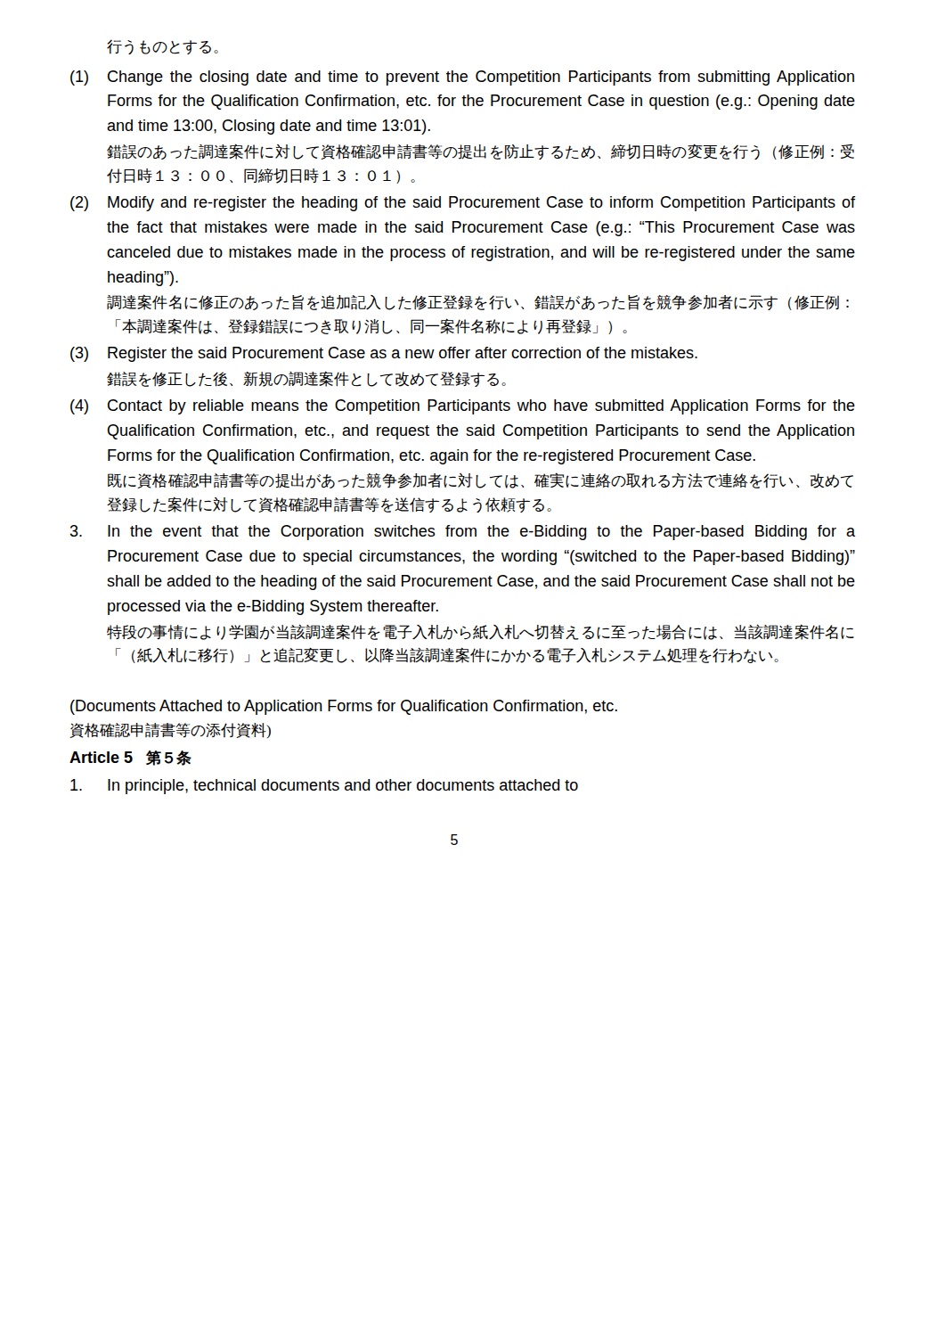行うものとする。
(1)
Change the closing date and time to prevent the Competition Participants from submitting Application Forms for the Qualification Confirmation, etc. for the Procurement Case in question (e.g.: Opening date and time 13:00, Closing date and time 13:01).
錯誤のあった調達案件に対して資格確認申請書等の提出を防止するため、締切日時の変更を行う（修正例：受付日時１３：００、同締切日時１３：０１）。
(2)
Modify and re-register the heading of the said Procurement Case to inform Competition Participants of the fact that mistakes were made in the said Procurement Case (e.g.: “This Procurement Case was canceled due to mistakes made in the process of registration, and will be re-registered under the same heading”).
調達案件名に修正のあった旨を追加記入した修正登録を行い、錯誤があった旨を競争参加者に示す（修正例：「本調達案件は、登録錯誤につき取り消し、同一案件名称により再登録」）。
(3)
Register the said Procurement Case as a new offer after correction of the mistakes.
錯誤を修正した後、新規の調達案件として改めて登録する。
(4)
Contact by reliable means the Competition Participants who have submitted Application Forms for the Qualification Confirmation, etc., and request the said Competition Participants to send the Application Forms for the Qualification Confirmation, etc. again for the re-registered Procurement Case.
既に資格確認申請書等の提出があった競争参加者に対しては、確実に連絡の取れる方法で連絡を行い、改めて登録した案件に対して資格確認申請書等を送信するよう依頼する。
3.
In the event that the Corporation switches from the e-Bidding to the Paper-based Bidding for a Procurement Case due to special circumstances, the wording “(switched to the Paper-based Bidding)” shall be added to the heading of the said Procurement Case, and the said Procurement Case shall not be processed via the e-Bidding System thereafter.
特段の事情により学園が当該調達案件を電子入札から紙入札へ切替えるに至った場合には、当該調達案件名に「（紙入札に移行）」と追記変更し、以降当該調達案件にかかる電子入札システム処理を行わない。
(Documents Attached to Application Forms for Qualification Confirmation, etc.
資格確認申請書等の添付資料)
Article 5 第５条
1.
In principle, technical documents and other documents attached to
5